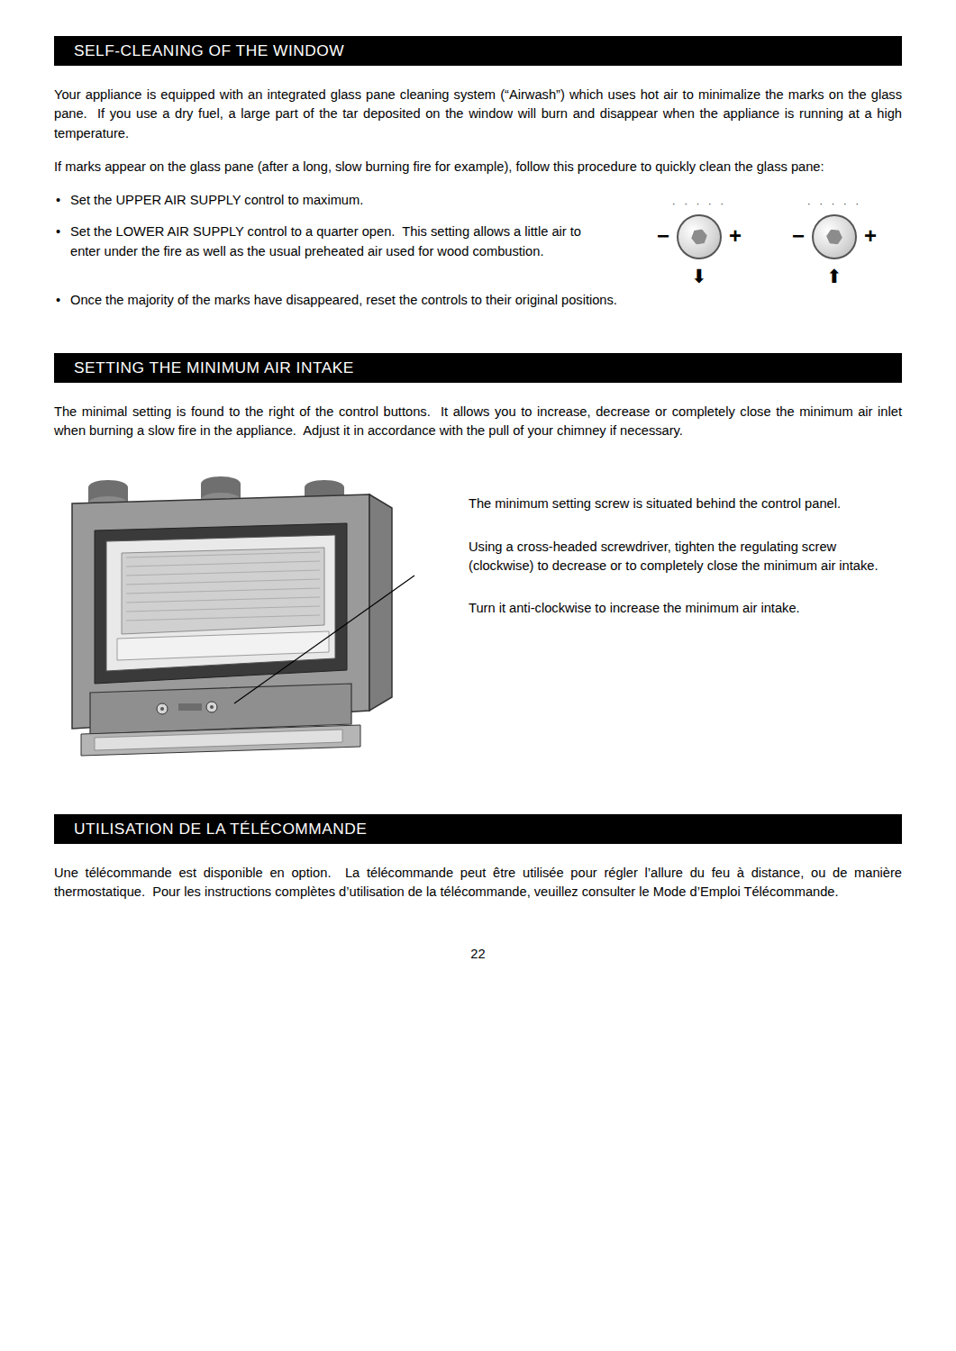SELF-CLEANING OF THE WINDOW
Your appliance is equipped with an integrated glass pane cleaning system (“Airwash”) which uses hot air to minimalize the marks on the glass pane. If you use a dry fuel, a large part of the tar deposited on the window will burn and disappear when the appliance is running at a high temperature.
If marks appear on the glass pane (after a long, slow burning fire for example), follow this procedure to quickly clean the glass pane:
Set the UPPER AIR SUPPLY control to maximum.
Set the LOWER AIR SUPPLY control to a quarter open. This setting allows a little air to enter under the fire as well as the usual preheated air used for wood combustion.
· · · · ·
− +
⬇
· · · · ·
− +
⬆
Once the majority of the marks have disappeared, reset the controls to their original positions.
SETTING THE MINIMUM AIR INTAKE
The minimal setting is found to the right of the control buttons. It allows you to increase, decrease or completely close the minimum air inlet when burning a slow fire in the appliance. Adjust it in accordance with the pull of your chimney if necessary.
The minimum setting screw is situated behind the control panel.
Using a cross-headed screwdriver, tighten the regulating screw (clockwise) to decrease or to completely close the minimum air intake.
Turn it anti-clockwise to increase the minimum air intake.
UTILISATION DE LA TÉLÉCOMMANDE
Une télécommande est disponible en option. La télécommande peut être utilisée pour régler l’allure du feu à distance, ou de manière thermostatique. Pour les instructions complètes d’utilisation de la télécommande, veuillez consulter le Mode d’Emploi Télécommande.
22